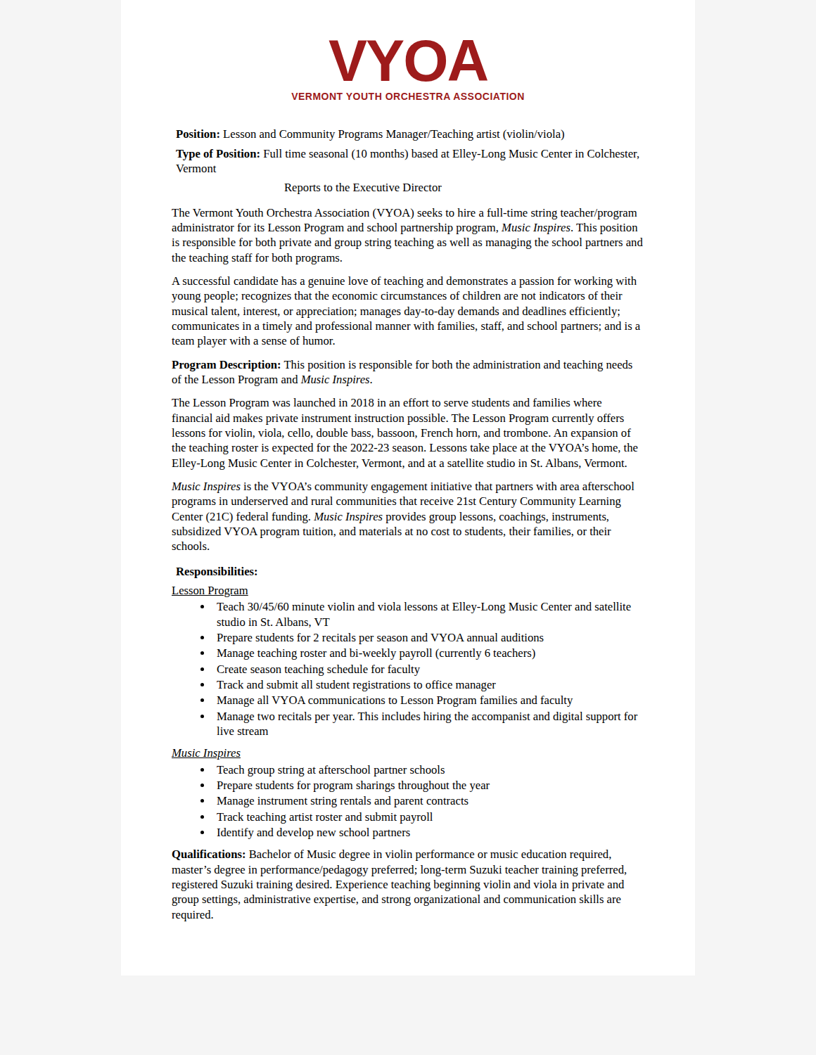VYOA
VERMONT YOUTH ORCHESTRA ASSOCIATION
Position: Lesson and Community Programs Manager/Teaching artist (violin/viola)
Type of Position: Full time seasonal (10 months) based at Elley-Long Music Center in Colchester, Vermont
Reports to the Executive Director
The Vermont Youth Orchestra Association (VYOA) seeks to hire a full-time string teacher/program administrator for its Lesson Program and school partnership program, Music Inspires. This position is responsible for both private and group string teaching as well as managing the school partners and the teaching staff for both programs.
A successful candidate has a genuine love of teaching and demonstrates a passion for working with young people; recognizes that the economic circumstances of children are not indicators of their musical talent, interest, or appreciation; manages day-to-day demands and deadlines efficiently; communicates in a timely and professional manner with families, staff, and school partners; and is a team player with a sense of humor.
Program Description: This position is responsible for both the administration and teaching needs of the Lesson Program and Music Inspires.
The Lesson Program was launched in 2018 in an effort to serve students and families where financial aid makes private instrument instruction possible. The Lesson Program currently offers lessons for violin, viola, cello, double bass, bassoon, French horn, and trombone. An expansion of the teaching roster is expected for the 2022-23 season. Lessons take place at the VYOA’s home, the Elley-Long Music Center in Colchester, Vermont, and at a satellite studio in St. Albans, Vermont.
Music Inspires is the VYOA’s community engagement initiative that partners with area afterschool programs in underserved and rural communities that receive 21st Century Community Learning Center (21C) federal funding. Music Inspires provides group lessons, coachings, instruments, subsidized VYOA program tuition, and materials at no cost to students, their families, or their schools.
Responsibilities:
Lesson Program
Teach 30/45/60 minute violin and viola lessons at Elley-Long Music Center and satellite studio in St. Albans, VT
Prepare students for 2 recitals per season and VYOA annual auditions
Manage teaching roster and bi-weekly payroll (currently 6 teachers)
Create season teaching schedule for faculty
Track and submit all student registrations to office manager
Manage all VYOA communications to Lesson Program families and faculty
Manage two recitals per year. This includes hiring the accompanist and digital support for live stream
Music Inspires
Teach group string at afterschool partner schools
Prepare students for program sharings throughout the year
Manage instrument string rentals and parent contracts
Track teaching artist roster and submit payroll
Identify and develop new school partners
Qualifications: Bachelor of Music degree in violin performance or music education required, master’s degree in performance/pedagogy preferred; long-term Suzuki teacher training preferred, registered Suzuki training desired. Experience teaching beginning violin and viola in private and group settings, administrative expertise, and strong organizational and communication skills are required.